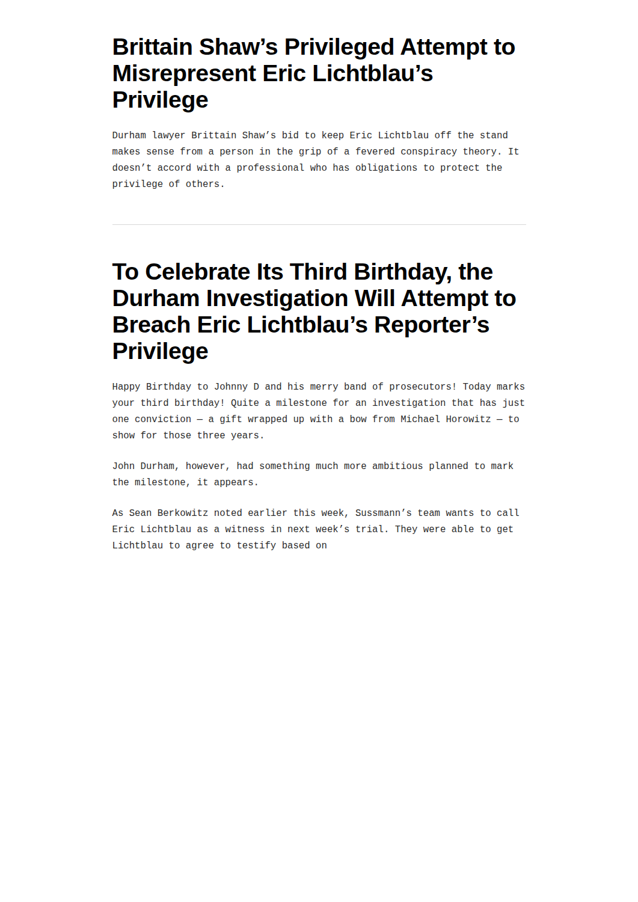Brittain Shaw’s Privileged Attempt to Misrepresent Eric Lichtblau’s Privilege
Durham lawyer Brittain Shaw’s bid to keep Eric Lichtblau off the stand makes sense from a person in the grip of a fevered conspiracy theory. It doesn’t accord with a professional who has obligations to protect the privilege of others.
To Celebrate Its Third Birthday, the Durham Investigation Will Attempt to Breach Eric Lichtblau’s Reporter’s Privilege
Happy Birthday to Johnny D and his merry band of prosecutors! Today marks your third birthday! Quite a milestone for an investigation that has just one conviction — a gift wrapped up with a bow from Michael Horowitz — to show for those three years.
John Durham, however, had something much more ambitious planned to mark the milestone, it appears.
As Sean Berkowitz noted earlier this week, Sussmann’s team wants to call Eric Lichtblau as a witness in next week’s trial. They were able to get Lichtblau to agree to testify based on